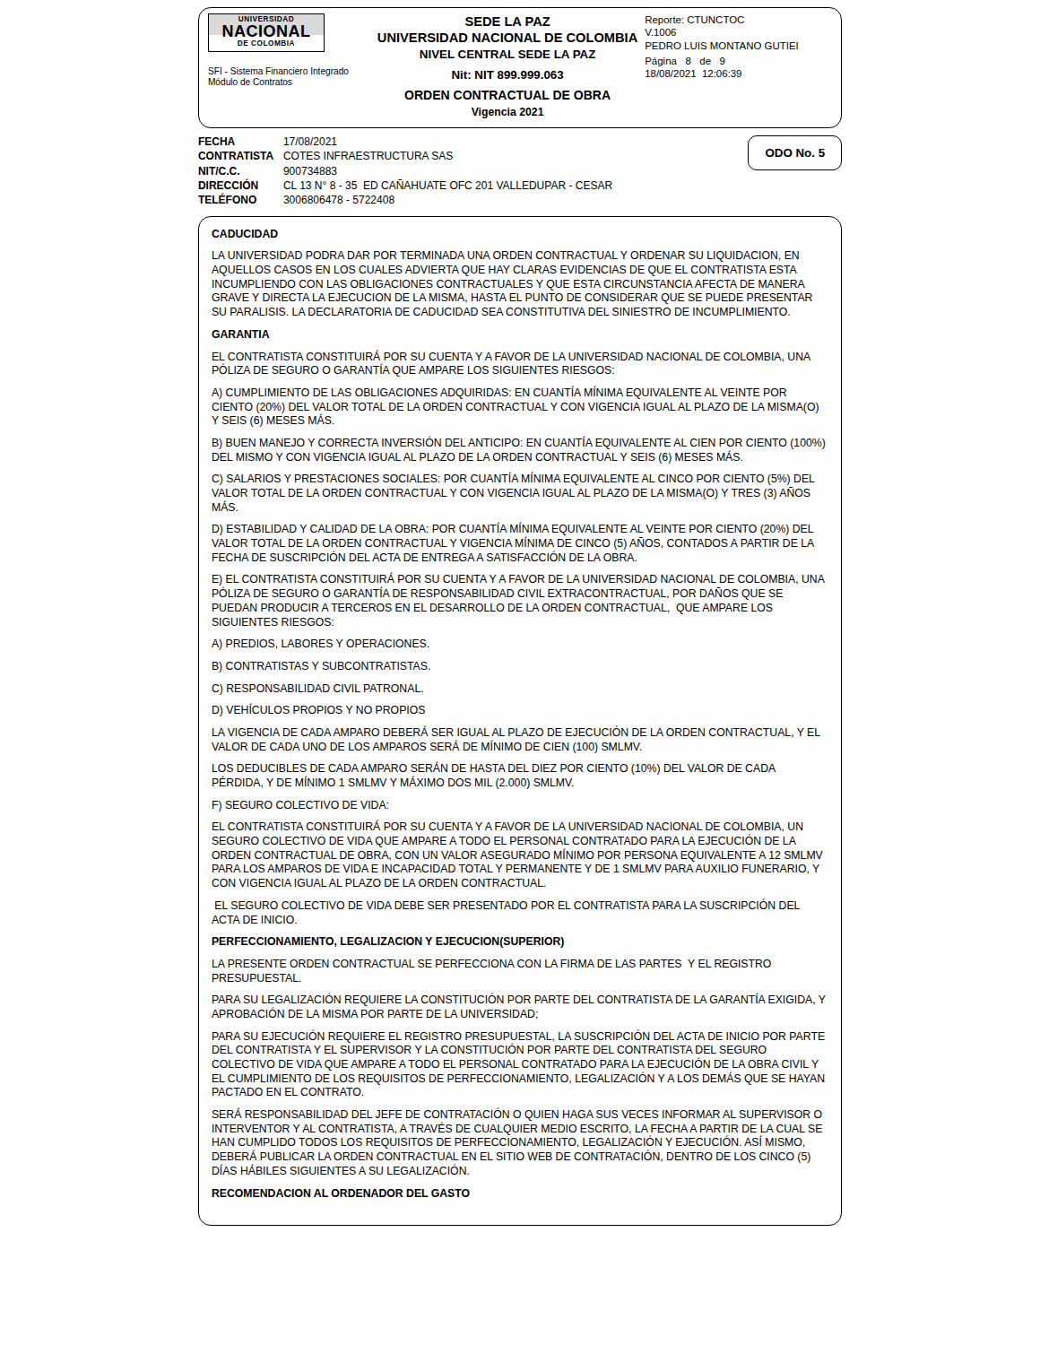| UNIVERSIDAD NACIONAL DE COLOMBIA SFI - Sistema Financiero Integrado Módulo de Contratos | SEDE LA PAZ UNIVERSIDAD NACIONAL DE COLOMBIA NIVEL CENTRAL SEDE LA PAZ Nit: NIT 899.999.063 ORDEN CONTRACTUAL DE OBRA Vigencia 2021 | Reporte: CTUNCTOC V.1006 PEDRO LUIS MONTANO GUTIEI Página 8 de 9 18/08/2021 12:06:39 |
| FECHA | 17/08/2021 |
| CONTRATISTA | COTES INFRAESTRUCTURA SAS |
| NIT/C.C. | 900734883 |
| DIRECCIÓN | CL 13 N° 8 - 35 ED CAÑAHUATE OFC 201 VALLEDUPAR - CESAR |
| TELÉFONO | 3006806478 - 5722408 |
ODO No. 5
CADUCIDAD
LA UNIVERSIDAD PODRA DAR POR TERMINADA UNA ORDEN CONTRACTUAL Y ORDENAR SU LIQUIDACION, EN AQUELLOS CASOS EN LOS CUALES ADVIERTA QUE HAY CLARAS EVIDENCIAS DE QUE EL CONTRATISTA ESTA INCUMPLIENDO CON LAS OBLIGACIONES CONTRACTUALES Y QUE ESTA CIRCUNSTANCIA AFECTA DE MANERA GRAVE Y DIRECTA LA EJECUCION DE LA MISMA, HASTA EL PUNTO DE CONSIDERAR QUE SE PUEDE PRESENTAR SU PARALISIS. LA DECLARATORIA DE CADUCIDAD SEA CONSTITUTIVA DEL SINIESTRO DE INCUMPLIMIENTO.
GARANTIA
EL CONTRATISTA CONSTITUIRÁ POR SU CUENTA Y A FAVOR DE LA UNIVERSIDAD NACIONAL DE COLOMBIA, UNA PÓLIZA DE SEGURO O GARANTÍA QUE AMPARE LOS SIGUIENTES RIESGOS:
A) CUMPLIMIENTO DE LAS OBLIGACIONES ADQUIRIDAS: EN CUANTÍA MÍNIMA EQUIVALENTE AL VEINTE POR CIENTO (20%) DEL VALOR TOTAL DE LA ORDEN CONTRACTUAL Y CON VIGENCIA IGUAL AL PLAZO DE LA MISMA(O) Y SEIS (6) MESES MÁS.
B) BUEN MANEJO Y CORRECTA INVERSIÓN DEL ANTICIPO: EN CUANTÍA EQUIVALENTE AL CIEN POR CIENTO (100%) DEL MISMO Y CON VIGENCIA IGUAL AL PLAZO DE LA ORDEN CONTRACTUAL Y SEIS (6) MESES MÁS.
C) SALARIOS Y PRESTACIONES SOCIALES: POR CUANTÍA MÍNIMA EQUIVALENTE AL CINCO POR CIENTO (5%) DEL VALOR TOTAL DE LA ORDEN CONTRACTUAL Y CON VIGENCIA IGUAL AL PLAZO DE LA MISMA(O) Y TRES (3) AÑOS MÁS.
D) ESTABILIDAD Y CALIDAD DE LA OBRA: POR CUANTÍA MÍNIMA EQUIVALENTE AL VEINTE POR CIENTO (20%) DEL VALOR TOTAL DE LA ORDEN CONTRACTUAL Y VIGENCIA MÍNIMA DE CINCO (5) AÑOS, CONTADOS A PARTIR DE LA FECHA DE SUSCRIPCIÓN DEL ACTA DE ENTREGA A SATISFACCIÓN DE LA OBRA.
E) EL CONTRATISTA CONSTITUIRÁ POR SU CUENTA Y A FAVOR DE LA UNIVERSIDAD NACIONAL DE COLOMBIA, UNA PÓLIZA DE SEGURO O GARANTÍA DE RESPONSABILIDAD CIVIL EXTRACONTRACTUAL, POR DAÑOS QUE SE PUEDAN PRODUCIR A TERCEROS EN EL DESARROLLO DE LA ORDEN CONTRACTUAL, QUE AMPARE LOS SIGUIENTES RIESGOS:
A) PREDIOS, LABORES Y OPERACIONES.
B) CONTRATISTAS Y SUBCONTRATISTAS.
C) RESPONSABILIDAD CIVIL PATRONAL.
D) VEHÍCULOS PROPIOS Y NO PROPIOS
LA VIGENCIA DE CADA AMPARO DEBERÁ SER IGUAL AL PLAZO DE EJECUCIÓN DE LA ORDEN CONTRACTUAL, Y EL VALOR DE CADA UNO DE LOS AMPAROS SERÁ DE MÍNIMO DE CIEN (100) SMLMV.
LOS DEDUCIBLES DE CADA AMPARO SERÁN DE HASTA DEL DIEZ POR CIENTO (10%) DEL VALOR DE CADA PÉRDIDA, Y DE MÍNIMO 1 SMLMV Y MÁXIMO DOS MIL (2.000) SMLMV.
F) SEGURO COLECTIVO DE VIDA:
EL CONTRATISTA CONSTITUIRÁ POR SU CUENTA Y A FAVOR DE LA UNIVERSIDAD NACIONAL DE COLOMBIA, UN SEGURO COLECTIVO DE VIDA QUE AMPARE A TODO EL PERSONAL CONTRATADO PARA LA EJECUCIÓN DE LA ORDEN CONTRACTUAL DE OBRA, CON UN VALOR ASEGURADO MÍNIMO POR PERSONA EQUIVALENTE A 12 SMLMV PARA LOS AMPAROS DE VIDA E INCAPACIDAD TOTAL Y PERMANENTE Y DE 1 SMLMV PARA AUXILIO FUNERARIO, Y CON VIGENCIA IGUAL AL PLAZO DE LA ORDEN CONTRACTUAL.
EL SEGURO COLECTIVO DE VIDA DEBE SER PRESENTADO POR EL CONTRATISTA PARA LA SUSCRIPCIÓN DEL ACTA DE INICIO.
PERFECCIONAMIENTO, LEGALIZACION Y EJECUCION(SUPERIOR)
LA PRESENTE ORDEN CONTRACTUAL SE PERFECCIONA CON LA FIRMA DE LAS PARTES Y EL REGISTRO PRESUPUESTAL.
PARA SU LEGALIZACIÓN REQUIERE LA CONSTITUCIÓN POR PARTE DEL CONTRATISTA DE LA GARANTÍA EXIGIDA, Y APROBACIÓN DE LA MISMA POR PARTE DE LA UNIVERSIDAD;
PARA SU EJECUCIÓN REQUIERE EL REGISTRO PRESUPUESTAL, LA SUSCRIPCIÓN DEL ACTA DE INICIO POR PARTE DEL CONTRATISTA Y EL SUPERVISOR Y LA CONSTITUCIÓN POR PARTE DEL CONTRATISTA DEL SEGURO COLECTIVO DE VIDA QUE AMPARE A TODO EL PERSONAL CONTRATADO PARA LA EJECUCIÓN DE LA OBRA CIVIL Y EL CUMPLIMIENTO DE LOS REQUISITOS DE PERFECCIONAMIENTO, LEGALIZACIÓN Y A LOS DEMÁS QUE SE HAYAN PACTADO EN EL CONTRATO.
SERÁ RESPONSABILIDAD DEL JEFE DE CONTRATACIÓN O QUIEN HAGA SUS VECES INFORMAR AL SUPERVISOR O INTERVENTOR Y AL CONTRATISTA, A TRAVÉS DE CUALQUIER MEDIO ESCRITO, LA FECHA A PARTIR DE LA CUAL SE HAN CUMPLIDO TODOS LOS REQUISITOS DE PERFECCIONAMIENTO, LEGALIZACIÓN Y EJECUCIÓN. ASÍ MISMO, DEBERÁ PUBLICAR LA ORDEN CONTRACTUAL EN EL SITIO WEB DE CONTRATACIÓN, DENTRO DE LOS CINCO (5) DÍAS HÁBILES SIGUIENTES A SU LEGALIZACIÓN.
RECOMENDACION AL ORDENADOR DEL GASTO